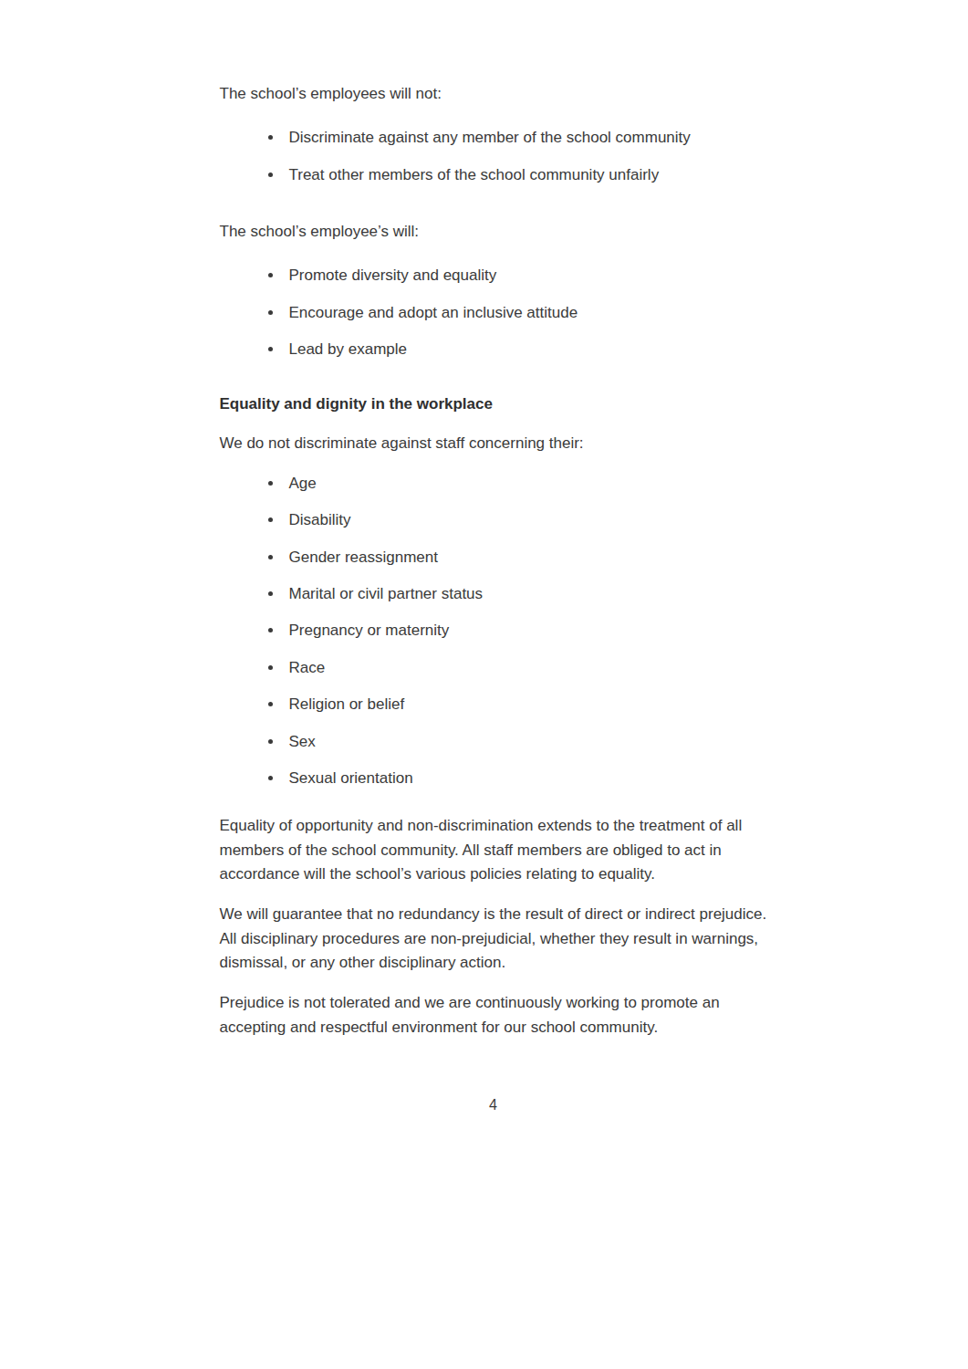The school’s employees will not:
Discriminate against any member of the school community
Treat other members of the school community unfairly
The school’s employee’s will:
Promote diversity and equality
Encourage and adopt an inclusive attitude
Lead by example
Equality and dignity in the workplace
We do not discriminate against staff concerning their:
Age
Disability
Gender reassignment
Marital or civil partner status
Pregnancy or maternity
Race
Religion or belief
Sex
Sexual orientation
Equality of opportunity and non-discrimination extends to the treatment of all members of the school community. All staff members are obliged to act in accordance will the school’s various policies relating to equality.
We will guarantee that no redundancy is the result of direct or indirect prejudice. All disciplinary procedures are non-prejudicial, whether they result in warnings, dismissal, or any other disciplinary action.
Prejudice is not tolerated and we are continuously working to promote an accepting and respectful environment for our school community.
4